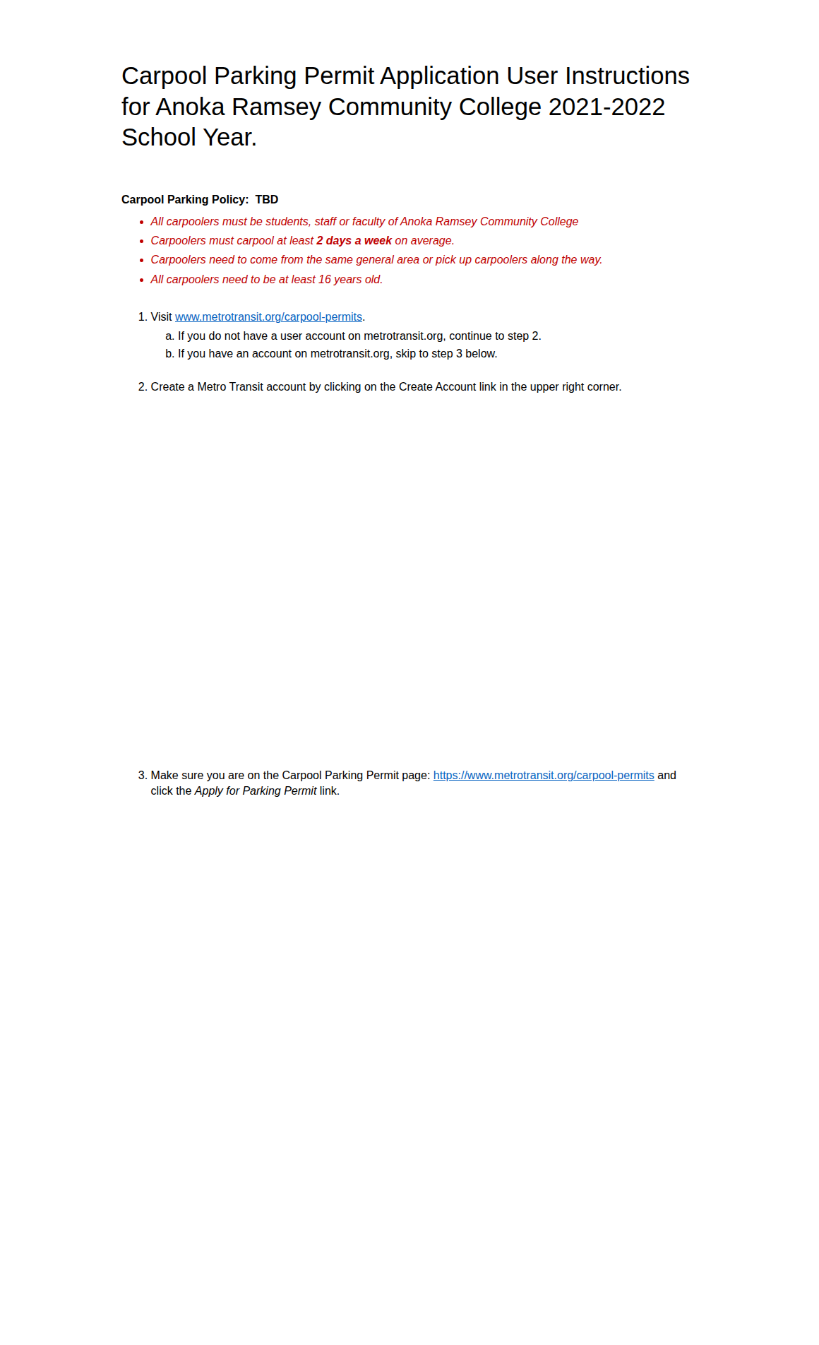Carpool Parking Permit Application User Instructions for Anoka Ramsey Community College 2021-2022 School Year.
Carpool Parking Policy: TBD
All carpoolers must be students, staff or faculty of Anoka Ramsey Community College
Carpoolers must carpool at least 2 days a week on average.
Carpoolers need to come from the same general area or pick up carpoolers along the way.
All carpoolers need to be at least 16 years old.
Visit www.metrotransit.org/carpool-permits.
If you do not have a user account on metrotransit.org, continue to step 2.
If you have an account on metrotransit.org, skip to step 3 below.
Create a Metro Transit account by clicking on the Create Account link in the upper right corner.
Make sure you are on the Carpool Parking Permit page: https://www.metrotransit.org/carpool-permits and click the Apply for Parking Permit link.